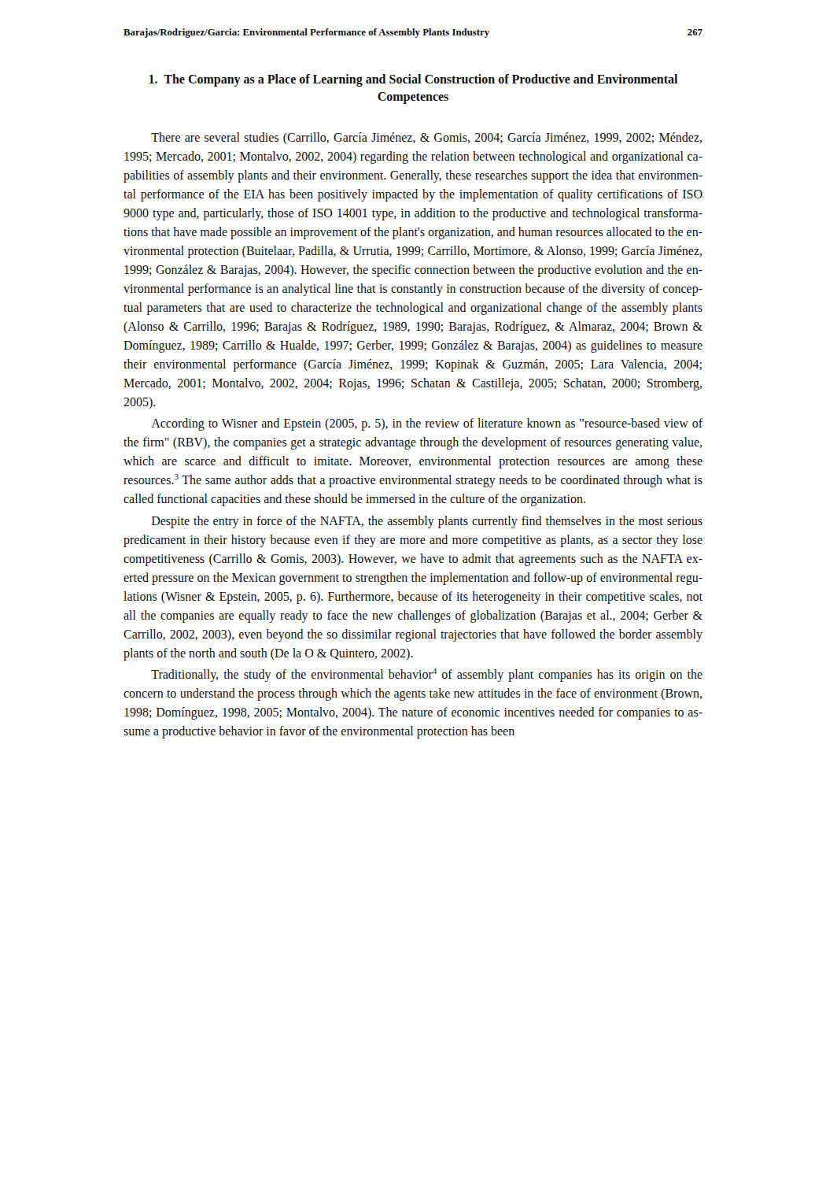Barajas/Rodriguez/Garcia: Environmental Performance of Assembly Plants Industry 267
1. The Company as a Place of Learning and Social Construction of Productive and Environmental Competences
There are several studies (Carrillo, García Jiménez, & Gomis, 2004; García Jiménez, 1999, 2002; Méndez, 1995; Mercado, 2001; Montalvo, 2002, 2004) regarding the relation between technological and organizational capabilities of assembly plants and their environment. Generally, these researches support the idea that environmental performance of the EIA has been positively impacted by the implementation of quality certifications of ISO 9000 type and, particularly, those of ISO 14001 type, in addition to the productive and technological transformations that have made possible an improvement of the plant's organization, and human resources allocated to the environmental protection (Buitelaar, Padilla, & Urrutia, 1999; Carrillo, Mortimore, & Alonso, 1999; García Jiménez, 1999; González & Barajas, 2004). However, the specific connection between the productive evolution and the environmental performance is an analytical line that is constantly in construction because of the diversity of conceptual parameters that are used to characterize the technological and organizational change of the assembly plants (Alonso & Carrillo, 1996; Barajas & Rodríguez, 1989, 1990; Barajas, Rodríguez, & Almaraz, 2004; Brown & Domínguez, 1989; Carrillo & Hualde, 1997; Gerber, 1999; González & Barajas, 2004) as guidelines to measure their environmental performance (García Jiménez, 1999; Kopinak & Guzmán, 2005; Lara Valencia, 2004; Mercado, 2001; Montalvo, 2002, 2004; Rojas, 1996; Schatan & Castilleja, 2005; Schatan, 2000; Stromberg, 2005).
According to Wisner and Epstein (2005, p. 5), in the review of literature known as "resource-based view of the firm" (RBV), the companies get a strategic advantage through the development of resources generating value, which are scarce and difficult to imitate. Moreover, environmental protection resources are among these resources.3 The same author adds that a proactive environmental strategy needs to be coordinated through what is called functional capacities and these should be immersed in the culture of the organization.
Despite the entry in force of the NAFTA, the assembly plants currently find themselves in the most serious predicament in their history because even if they are more and more competitive as plants, as a sector they lose competitiveness (Carrillo & Gomis, 2003). However, we have to admit that agreements such as the NAFTA exerted pressure on the Mexican government to strengthen the implementation and follow-up of environmental regulations (Wisner & Epstein, 2005, p. 6). Furthermore, because of its heterogeneity in their competitive scales, not all the companies are equally ready to face the new challenges of globalization (Barajas et al., 2004; Gerber & Carrillo, 2002, 2003), even beyond the so dissimilar regional trajectories that have followed the border assembly plants of the north and south (De la O & Quintero, 2002).
Traditionally, the study of the environmental behavior4 of assembly plant companies has its origin on the concern to understand the process through which the agents take new attitudes in the face of environment (Brown, 1998; Domínguez, 1998, 2005; Montalvo, 2004). The nature of economic incentives needed for companies to assume a productive behavior in favor of the environmental protection has been